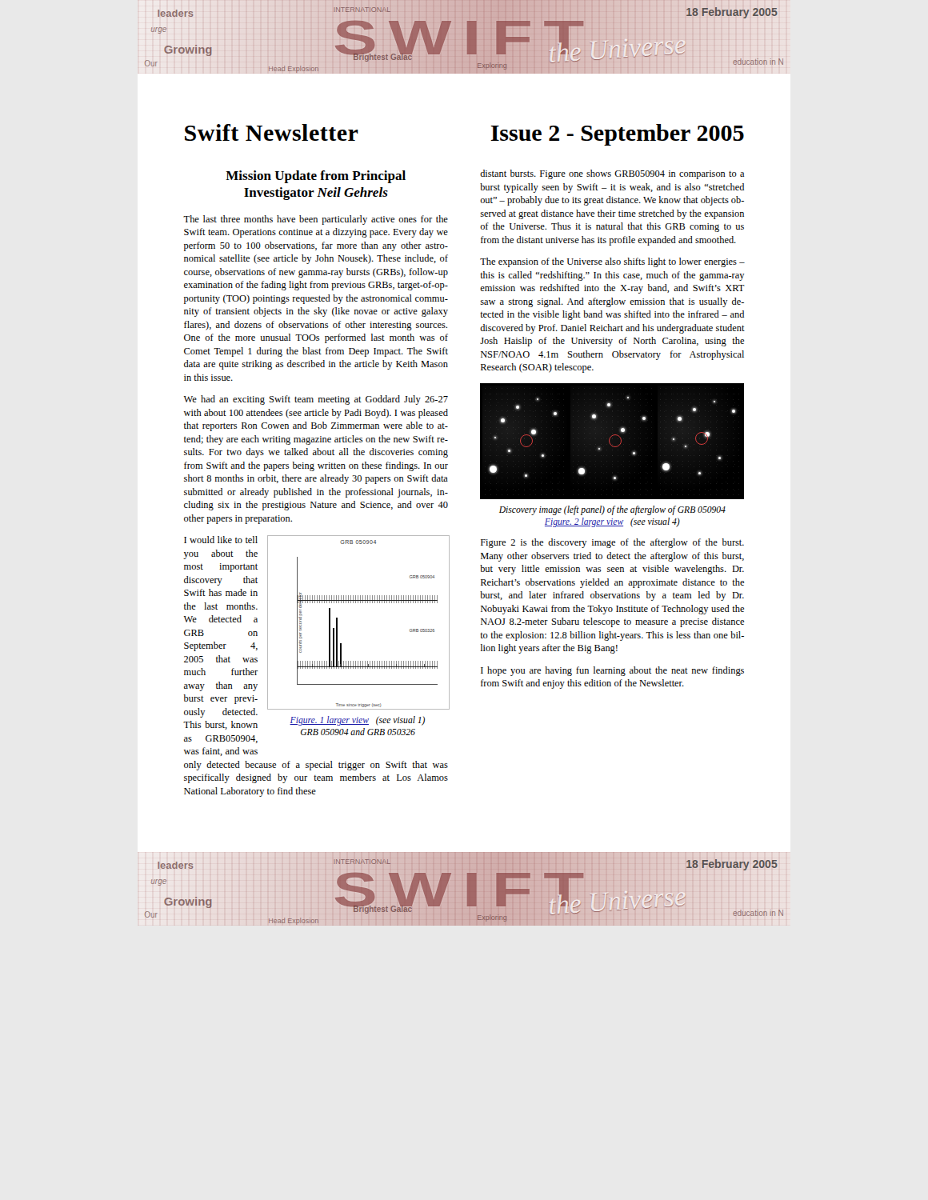SWIFT
the Universe
leaders
urge
Growing
Our
INTERNATIONAL
Brightest Galac
18 February 2005
education in N
Exploring
Head Explosion
Swift Newsletter
Issue 2 - September 2005
Mission Update from Principal
Investigator Neil Gehrels
The last three months have been particularly active ones for the Swift team. Operations continue at a dizzying pace. Every day we perform 50 to 100 observations, far more than any other astronomical satellite (see article by John Nousek). These include, of course, observations of new gamma-ray bursts (GRBs), follow-up examination of the fading light from previous GRBs, target-of-opportunity (TOO) pointings requested by the astronomical community of transient objects in the sky (like novae or active galaxy flares), and dozens of observations of other interesting sources. One of the more unusual TOOs performed last month was of Comet Tempel 1 during the blast from Deep Impact. The Swift data are quite striking as described in the article by Keith Mason in this issue.
We had an exciting Swift team meeting at Goddard July 26-27 with about 100 attendees (see article by Padi Boyd). I was pleased that reporters Ron Cowen and Bob Zimmerman were able to attend; they are each writing magazine articles on the new Swift results. For two days we talked about all the discoveries coming from Swift and the papers being written on these findings. In our short 8 months in orbit, there are already 30 papers on Swift data submitted or already published in the professional journals, including six in the prestigious Nature and Science, and over 40 other papers in preparation.
GRB 050904
counts per second per detector
Time since trigger (sec)
GRB 050904
GRB 050326
Figure. 1 larger view (see visual 1)
GRB 050904 and GRB 050326
I would like to tell you about the most important discovery that Swift has made in the last months. We detected a GRB on September 4, 2005 that was much further away than any burst ever previously detected. This burst, known as GRB050904, was faint, and was only detected because of a special trigger on Swift that was specifically designed by our team members at Los Alamos National Laboratory to find these
distant bursts. Figure one shows GRB050904 in comparison to a burst typically seen by Swift – it is weak, and is also “stretched out” – probably due to its great distance. We know that objects observed at great distance have their time stretched by the expansion of the Universe. Thus it is natural that this GRB coming to us from the distant universe has its profile expanded and smoothed.
The expansion of the Universe also shifts light to lower energies – this is called “redshifting.” In this case, much of the gamma-ray emission was redshifted into the X-ray band, and Swift’s XRT saw a strong signal. And afterglow emission that is usually detected in the visible light band was shifted into the infrared – and discovered by Prof. Daniel Reichart and his undergraduate student Josh Haislip of the University of North Carolina, using the NSF/NOAO 4.1m Southern Observatory for Astrophysical Research (SOAR) telescope.
Discovery image (left panel) of the afterglow of GRB 050904
Figure. 2 larger view (see visual 4)
Figure 2 is the discovery image of the afterglow of the burst. Many other observers tried to detect the afterglow of this burst, but very little emission was seen at visible wavelengths. Dr. Reichart’s observations yielded an approximate distance to the burst, and later infrared observations by a team led by Dr. Nobuyaki Kawai from the Tokyo Institute of Technology used the NAOJ 8.2-meter Subaru telescope to measure a precise distance to the explosion: 12.8 billion light-years. This is less than one billion light years after the Big Bang!
I hope you are having fun learning about the neat new findings from Swift and enjoy this edition of the Newsletter.
SWIFT
the Universe
leaders
urge
Growing
Our
INTERNATIONAL
Brightest Galac
18 February 2005
education in N
Exploring
Head Explosion